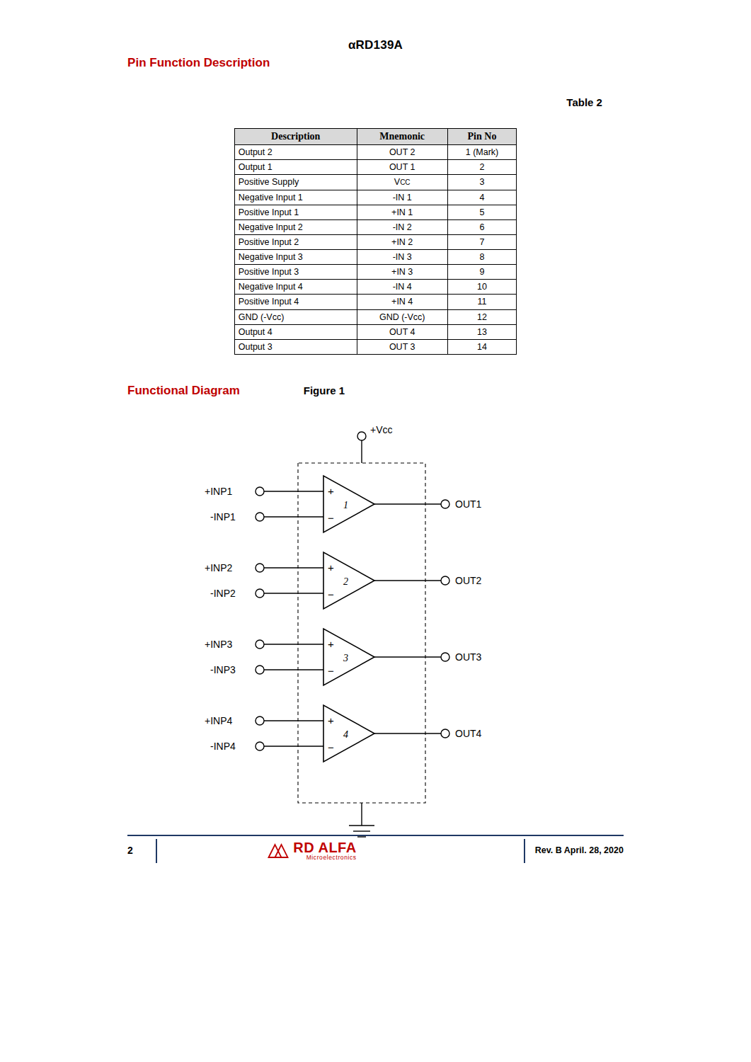αRD139A
Pin Function Description
Table 2
| Description | Mnemonic | Pin No |
| --- | --- | --- |
| Output 2 | OUT 2 | 1 (Mark) |
| Output 1 | OUT 1 | 2 |
| Positive Supply | V CC | 3 |
| Negative Input 1 | -IN 1 | 4 |
| Positive Input 1 | +IN 1 | 5 |
| Negative Input 2 | -IN 2 | 6 |
| Positive Input 2 | +IN 2 | 7 |
| Negative Input 3 | -IN 3 | 8 |
| Positive Input 3 | +IN 3 | 9 |
| Negative Input 4 | -IN 4 | 10 |
| Positive Input 4 | +IN 4 | 11 |
| GND (-Vcc) | GND (-Vcc) | 12 |
| Output 4 | OUT 4 | 13 |
| Output 3 | OUT 3 | 14 |
Functional Diagram
Figure 1
+Vcc +INP1 -INP1 + − 1 OUT1 +INP2 -INP2 + − 2 OUT2 +INP3 -INP3 + − 3 OUT3 +INP4 -INP4 + − 4 OUT4
2
RD ALFA Microelectronics
Rev. B April. 28, 2020